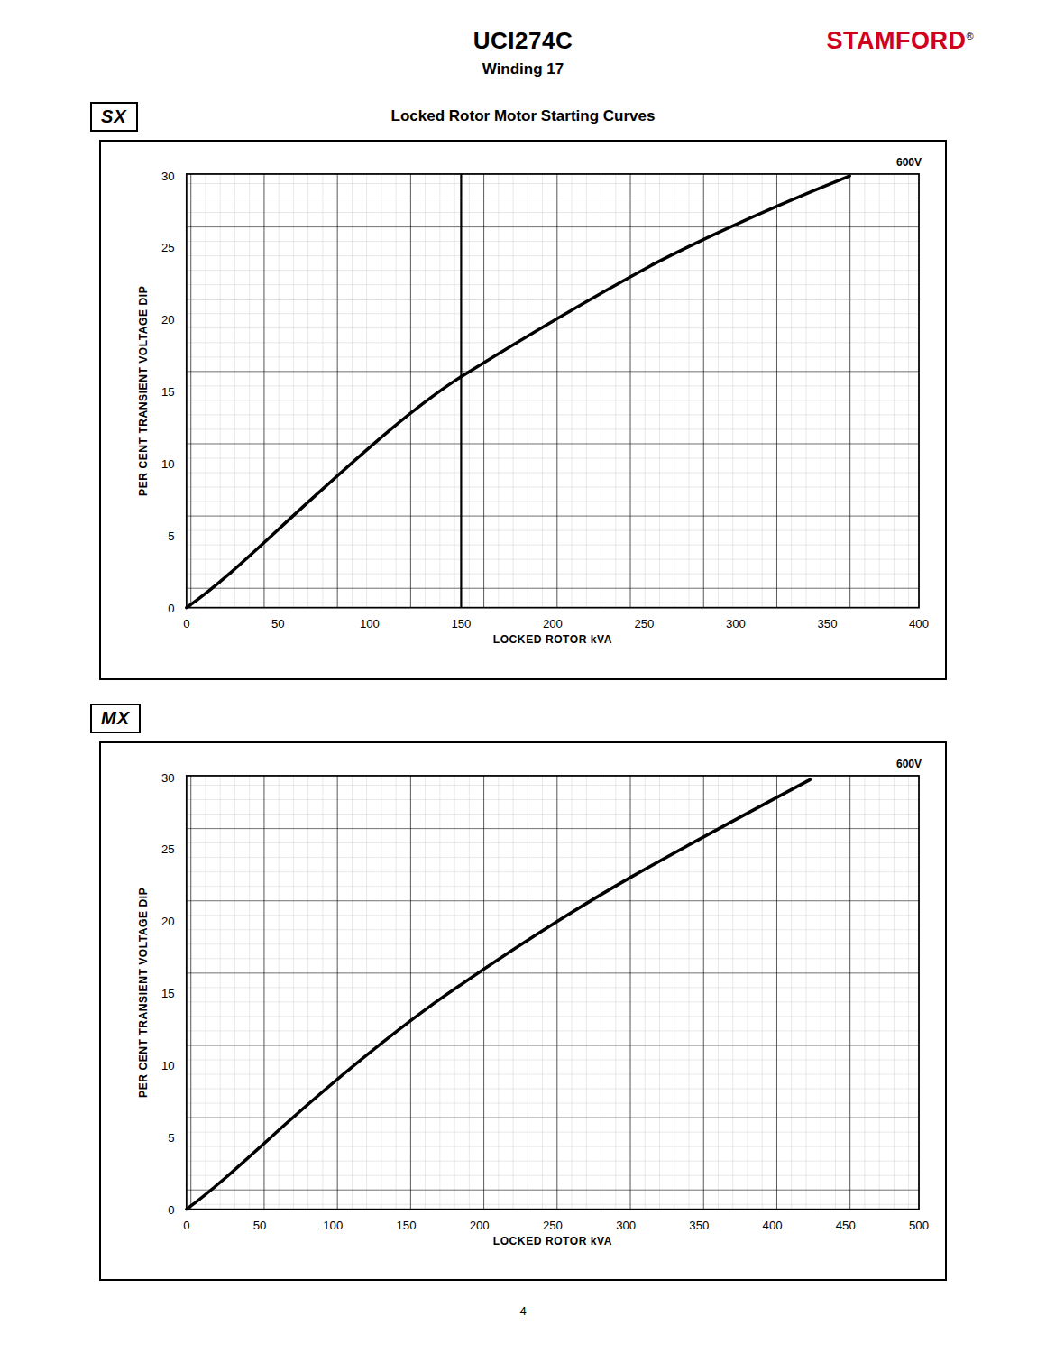STAMFORD®
UCI274C
Winding 17
SX
Locked Rotor Motor Starting Curves
600V
0 5 10 15 20 25 30 0 50 100 150 200 250 300 350 400 LOCKED ROTOR kVA PER CENT TRANSIENT VOLTAGE DIP
MX
600V
0 5 10 15 20 25 30 0 50 100 150 200 250 300 350 400 450 500 LOCKED ROTOR kVA PER CENT TRANSIENT VOLTAGE DIP
4